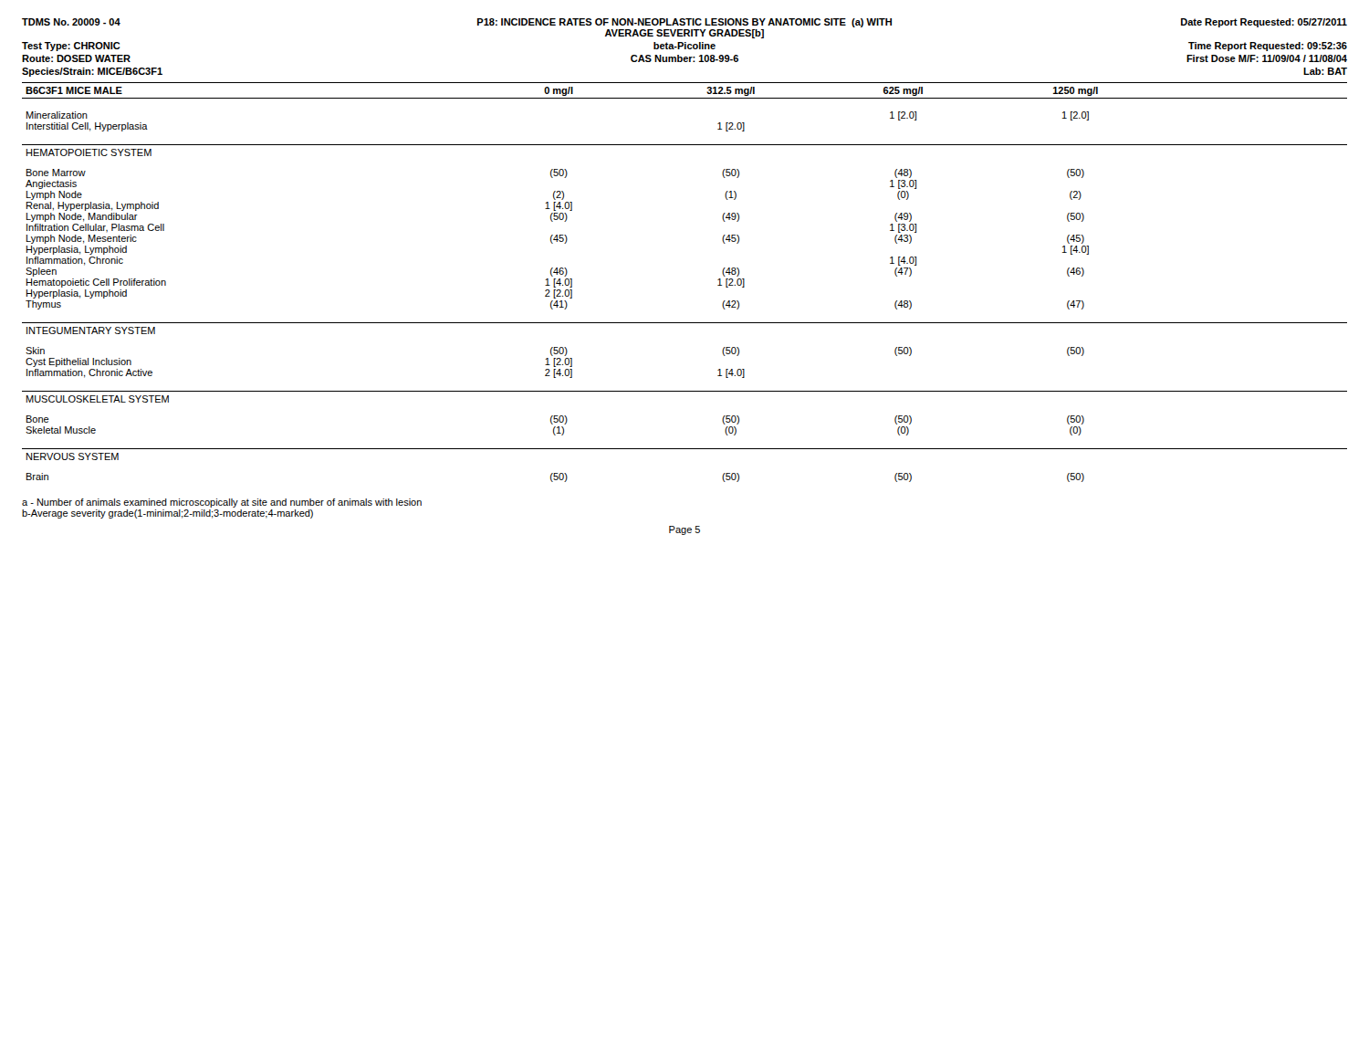| TDMS No. 20009 - 04 | P18: INCIDENCE RATES OF NON-NEOPLASTIC LESIONS BY ANATOMIC SITE (a) WITH AVERAGE SEVERITY GRADES[b] | Date Report Requested: 05/27/2011 |
| Test Type: CHRONIC | beta-Picoline | Time Report Requested: 09:52:36 |
| Route: DOSED WATER | CAS Number: 108-99-6 | First Dose M/F: 11/09/04 / 11/08/04 |
| Species/Strain: MICE/B6C3F1 | | Lab: BAT |
| B6C3F1 MICE MALE | 0 mg/l | 312.5 mg/l | 625 mg/l | 1250 mg/l | |
| Mineralization | | | 1 [2.0] | 1 [2.0] | |
| Interstitial Cell, Hyperplasia | | 1 [2.0] | | | |
| HEMATOPOIETIC SYSTEM | | | | | |
| Bone Marrow | (50) | (50) | (48) | (50) | |
| Angiectasis | | | 1 [3.0] | | |
| Lymph Node | (2) | (1) | (0) | (2) | |
| Renal, Hyperplasia, Lymphoid | 1 [4.0] | | | | |
| Lymph Node, Mandibular | (50) | (49) | (49) | (50) | |
| Infiltration Cellular, Plasma Cell | | | 1 [3.0] | | |
| Lymph Node, Mesenteric | (45) | (45) | (43) | (45) | |
| Hyperplasia, Lymphoid | | | | 1 [4.0] | |
| Inflammation, Chronic | | | 1 [4.0] | | |
| Spleen | (46) | (48) | (47) | (46) | |
| Hematopoietic Cell Proliferation | 1 [4.0] | 1 [2.0] | | | |
| Hyperplasia, Lymphoid | 2 [2.0] | | | | |
| Thymus | (41) | (42) | (48) | (47) | |
| INTEGUMENTARY SYSTEM | | | | | |
| Skin | (50) | (50) | (50) | (50) | |
| Cyst Epithelial Inclusion | 1 [2.0] | | | | |
| Inflammation, Chronic Active | 2 [4.0] | 1 [4.0] | | | |
| MUSCULOSKELETAL SYSTEM | | | | | |
| Bone | (50) | (50) | (50) | (50) | |
| Skeletal Muscle | (1) | (0) | (0) | (0) | |
| NERVOUS SYSTEM | | | | | |
| Brain | (50) | (50) | (50) | (50) | |
a - Number of animals examined microscopically at site and number of animals with lesion
b-Average severity grade(1-minimal;2-mild;3-moderate;4-marked)
Page 5